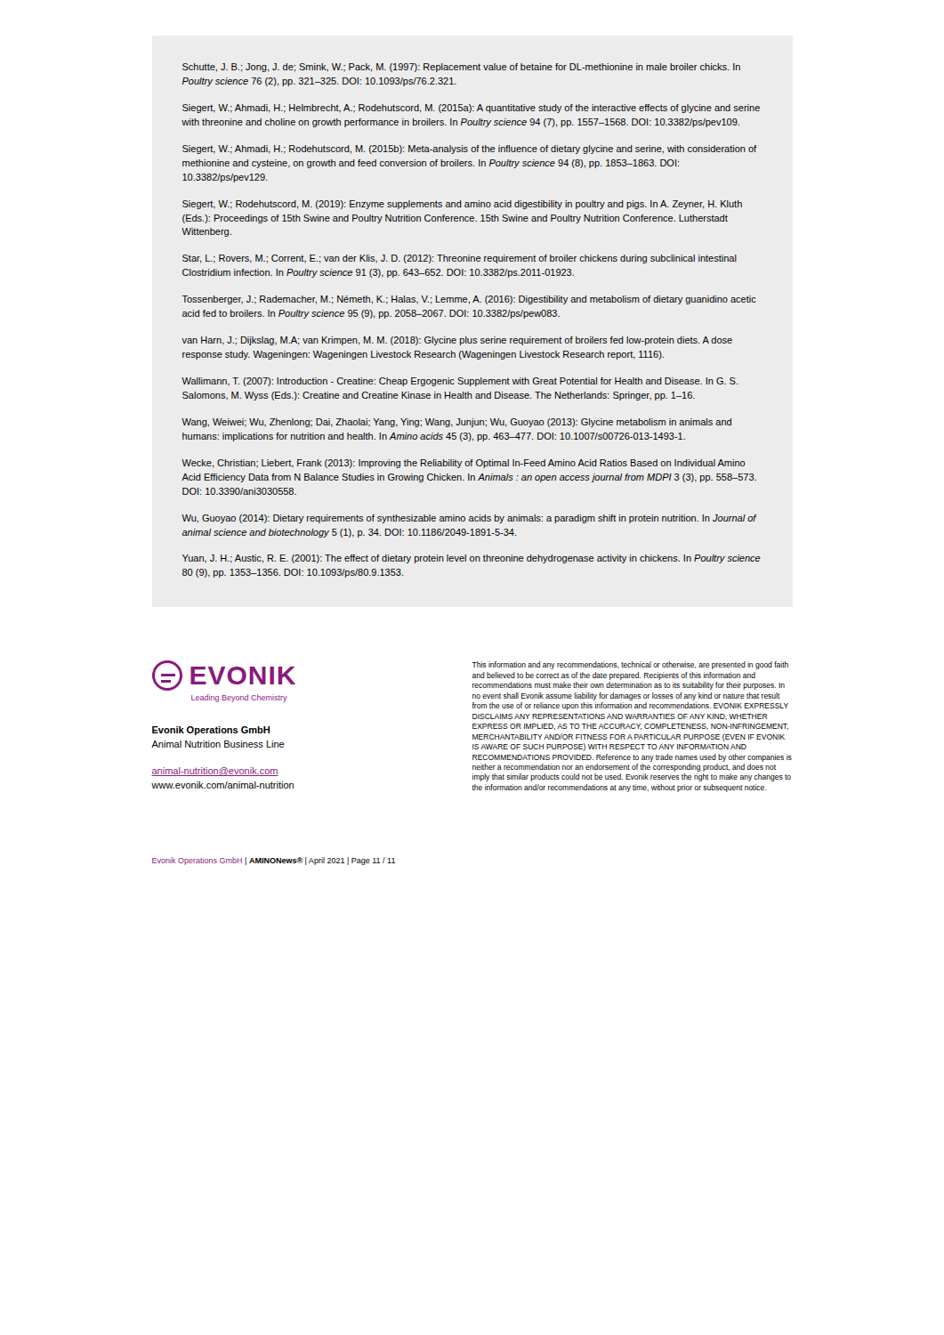Schutte, J. B.; Jong, J. de; Smink, W.; Pack, M. (1997): Replacement value of betaine for DL-methionine in male broiler chicks. In Poultry science 76 (2), pp. 321–325. DOI: 10.1093/ps/76.2.321.
Siegert, W.; Ahmadi, H.; Helmbrecht, A.; Rodehutscord, M. (2015a): A quantitative study of the interactive effects of glycine and serine with threonine and choline on growth performance in broilers. In Poultry science 94 (7), pp. 1557–1568. DOI: 10.3382/ps/pev109.
Siegert, W.; Ahmadi, H.; Rodehutscord, M. (2015b): Meta-analysis of the influence of dietary glycine and serine, with consideration of methionine and cysteine, on growth and feed conversion of broilers. In Poultry science 94 (8), pp. 1853–1863. DOI: 10.3382/ps/pev129.
Siegert, W.; Rodehutscord, M. (2019): Enzyme supplements and amino acid digestibility in poultry and pigs. In A. Zeyner, H. Kluth (Eds.): Proceedings of 15th Swine and Poultry Nutrition Conference. 15th Swine and Poultry Nutrition Conference. Lutherstadt Wittenberg.
Star, L.; Rovers, M.; Corrent, E.; van der Klis, J. D. (2012): Threonine requirement of broiler chickens during subclinical intestinal Clostridium infection. In Poultry science 91 (3), pp. 643–652. DOI: 10.3382/ps.2011-01923.
Tossenberger, J.; Rademacher, M.; Németh, K.; Halas, V.; Lemme, A. (2016): Digestibility and metabolism of dietary guanidino acetic acid fed to broilers. In Poultry science 95 (9), pp. 2058–2067. DOI: 10.3382/ps/pew083.
van Harn, J.; Dijkslag, M.A; van Krimpen, M. M. (2018): Glycine plus serine requirement of broilers fed low-protein diets. A dose response study. Wageningen: Wageningen Livestock Research (Wageningen Livestock Research report, 1116).
Wallimann, T. (2007): Introduction - Creatine: Cheap Ergogenic Supplement with Great Potential for Health and Disease. In G. S. Salomons, M. Wyss (Eds.): Creatine and Creatine Kinase in Health and Disease. The Netherlands: Springer, pp. 1–16.
Wang, Weiwei; Wu, Zhenlong; Dai, Zhaolai; Yang, Ying; Wang, Junjun; Wu, Guoyao (2013): Glycine metabolism in animals and humans: implications for nutrition and health. In Amino acids 45 (3), pp. 463–477. DOI: 10.1007/s00726-013-1493-1.
Wecke, Christian; Liebert, Frank (2013): Improving the Reliability of Optimal In-Feed Amino Acid Ratios Based on Individual Amino Acid Efficiency Data from N Balance Studies in Growing Chicken. In Animals : an open access journal from MDPI 3 (3), pp. 558–573. DOI: 10.3390/ani3030558.
Wu, Guoyao (2014): Dietary requirements of synthesizable amino acids by animals: a paradigm shift in protein nutrition. In Journal of animal science and biotechnology 5 (1), p. 34. DOI: 10.1186/2049-1891-5-34.
Yuan, J. H.; Austic, R. E. (2001): The effect of dietary protein level on threonine dehydrogenase activity in chickens. In Poultry science 80 (9), pp. 1353–1356. DOI: 10.1093/ps/80.9.1353.
EVONIK
Leading Beyond Chemistry
Evonik Operations GmbH
Animal Nutrition Business Line
animal-nutrition@evonik.com
www.evonik.com/animal-nutrition
This information and any recommendations, technical or otherwise, are presented in good faith and believed to be correct as of the date prepared. Recipients of this information and recommendations must make their own determination as to its suitability for their purposes. In no event shall Evonik assume liability for damages or losses of any kind or nature that result from the use of or reliance upon this information and recommendations. EVONIK EXPRESSLY DISCLAIMS ANY REPRESENTATIONS AND WARRANTIES OF ANY KIND, WHETHER EXPRESS OR IMPLIED, AS TO THE ACCURACY, COMPLETENESS, NON-INFRINGEMENT, MERCHANTABILITY AND/OR FITNESS FOR A PARTICULAR PURPOSE (EVEN IF EVONIK IS AWARE OF SUCH PURPOSE) WITH RESPECT TO ANY INFORMATION AND RECOMMENDATIONS PROVIDED. Reference to any trade names used by other companies is neither a recommendation nor an endorsement of the corresponding product, and does not imply that similar products could not be used. Evonik reserves the right to make any changes to the information and/or recommendations at any time, without prior or subsequent notice.
Evonik Operations GmbH | AMINONews® | April 2021 | Page 11 / 11